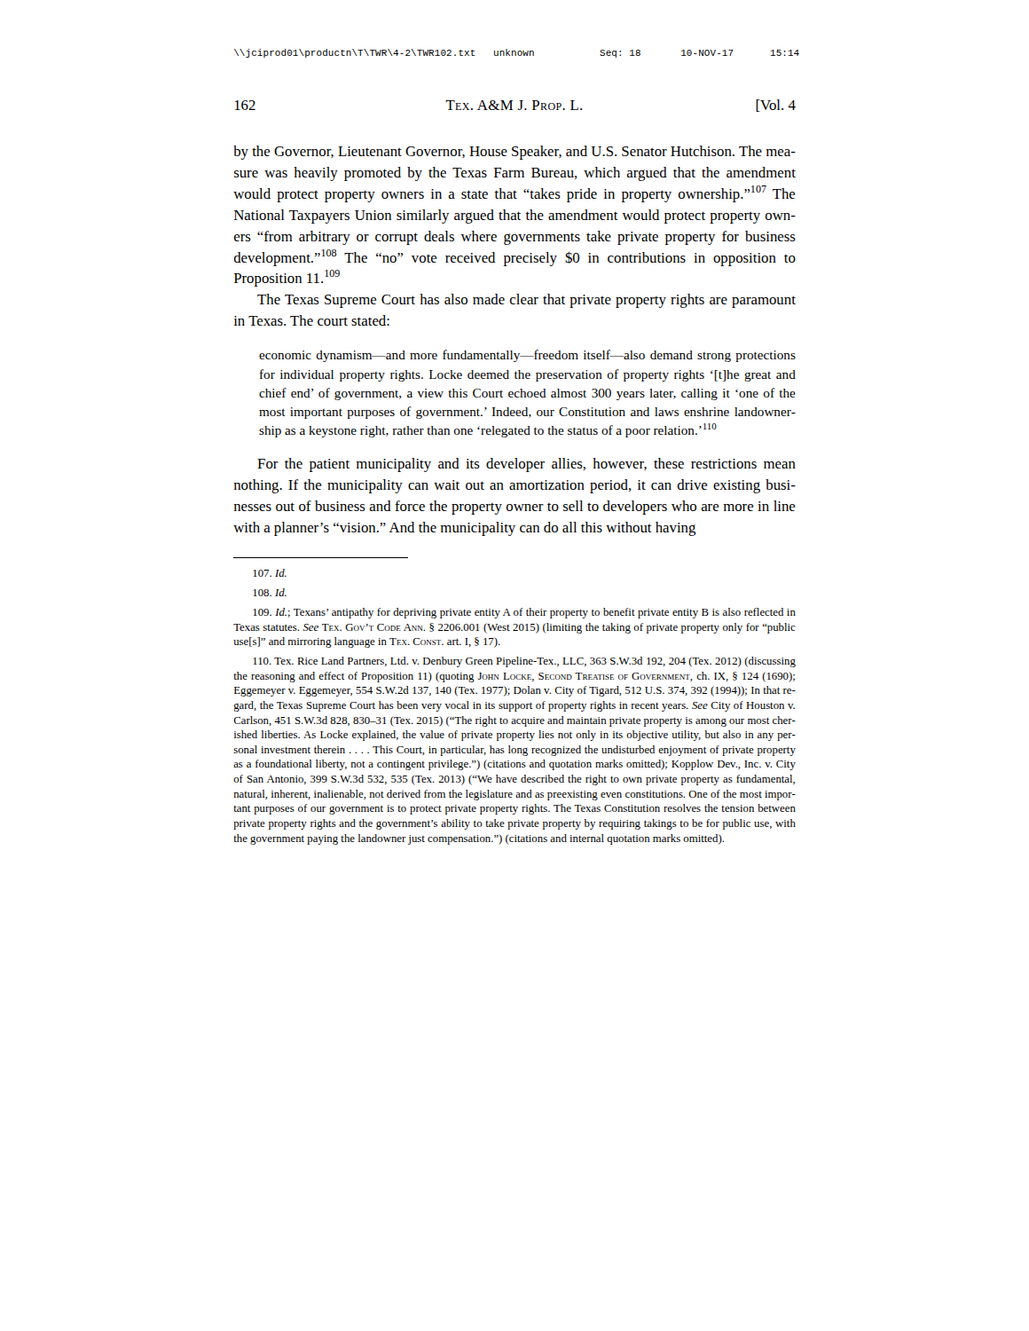\\jciprod01\productn\T\TWR\4-2\TWR102.txt unknown Seq: 1810-NOV-1715:14
162
Tex. A&M J. Prop. L.
[Vol. 4
by the Governor, Lieutenant Governor, House Speaker, and U.S. Senator Hutchison. The measure was heavily promoted by the Texas Farm Bureau, which argued that the amendment would protect property owners in a state that “takes pride in property ownership.”107 The National Taxpayers Union similarly argued that the amendment would protect property owners “from arbitrary or corrupt deals where governments take private property for business development.”108 The “no” vote received precisely $0 in contributions in opposition to Proposition 11.109
The Texas Supreme Court has also made clear that private property rights are paramount in Texas. The court stated:
economic dynamism—and more fundamentally—freedom itself—also demand strong protections for individual property rights. Locke deemed the preservation of property rights ‘[t]he great and chief end’ of government, a view this Court echoed almost 300 years later, calling it ‘one of the most important purposes of government.’ Indeed, our Constitution and laws enshrine landownership as a keystone right, rather than one ‘relegated to the status of a poor relation.’110
For the patient municipality and its developer allies, however, these restrictions mean nothing. If the municipality can wait out an amortization period, it can drive existing businesses out of business and force the property owner to sell to developers who are more in line with a planner’s “vision.” And the municipality can do all this without having
107. Id.
108. Id.
109. Id.; Texans’ antipathy for depriving private entity A of their property to benefit private entity B is also reflected in Texas statutes. See Tex. Gov’t Code Ann. § 2206.001 (West 2015) (limiting the taking of private property only for “public use[s]” and mirroring language in Tex. Const. art. I, § 17).
110. Tex. Rice Land Partners, Ltd. v. Denbury Green Pipeline-Tex., LLC, 363 S.W.3d 192, 204 (Tex. 2012) (discussing the reasoning and effect of Proposition 11) (quoting John Locke, Second Treatise of Government, ch. IX, § 124 (1690); Eggemeyer v. Eggemeyer, 554 S.W.2d 137, 140 (Tex. 1977); Dolan v. City of Tigard, 512 U.S. 374, 392 (1994)); In that regard, the Texas Supreme Court has been very vocal in its support of property rights in recent years. See City of Houston v. Carlson, 451 S.W.3d 828, 830–31 (Tex. 2015) (“The right to acquire and maintain private property is among our most cherished liberties. As Locke explained, the value of private property lies not only in its objective utility, but also in any personal investment therein . . . . This Court, in particular, has long recognized the undisturbed enjoyment of private property as a foundational liberty, not a contingent privilege.”) (citations and quotation marks omitted); Kopplow Dev., Inc. v. City of San Antonio, 399 S.W.3d 532, 535 (Tex. 2013) (“We have described the right to own private property as fundamental, natural, inherent, inalienable, not derived from the legislature and as preexisting even constitutions. One of the most important purposes of our government is to protect private property rights. The Texas Constitution resolves the tension between private property rights and the government’s ability to take private property by requiring takings to be for public use, with the government paying the landowner just compensation.”) (citations and internal quotation marks omitted).